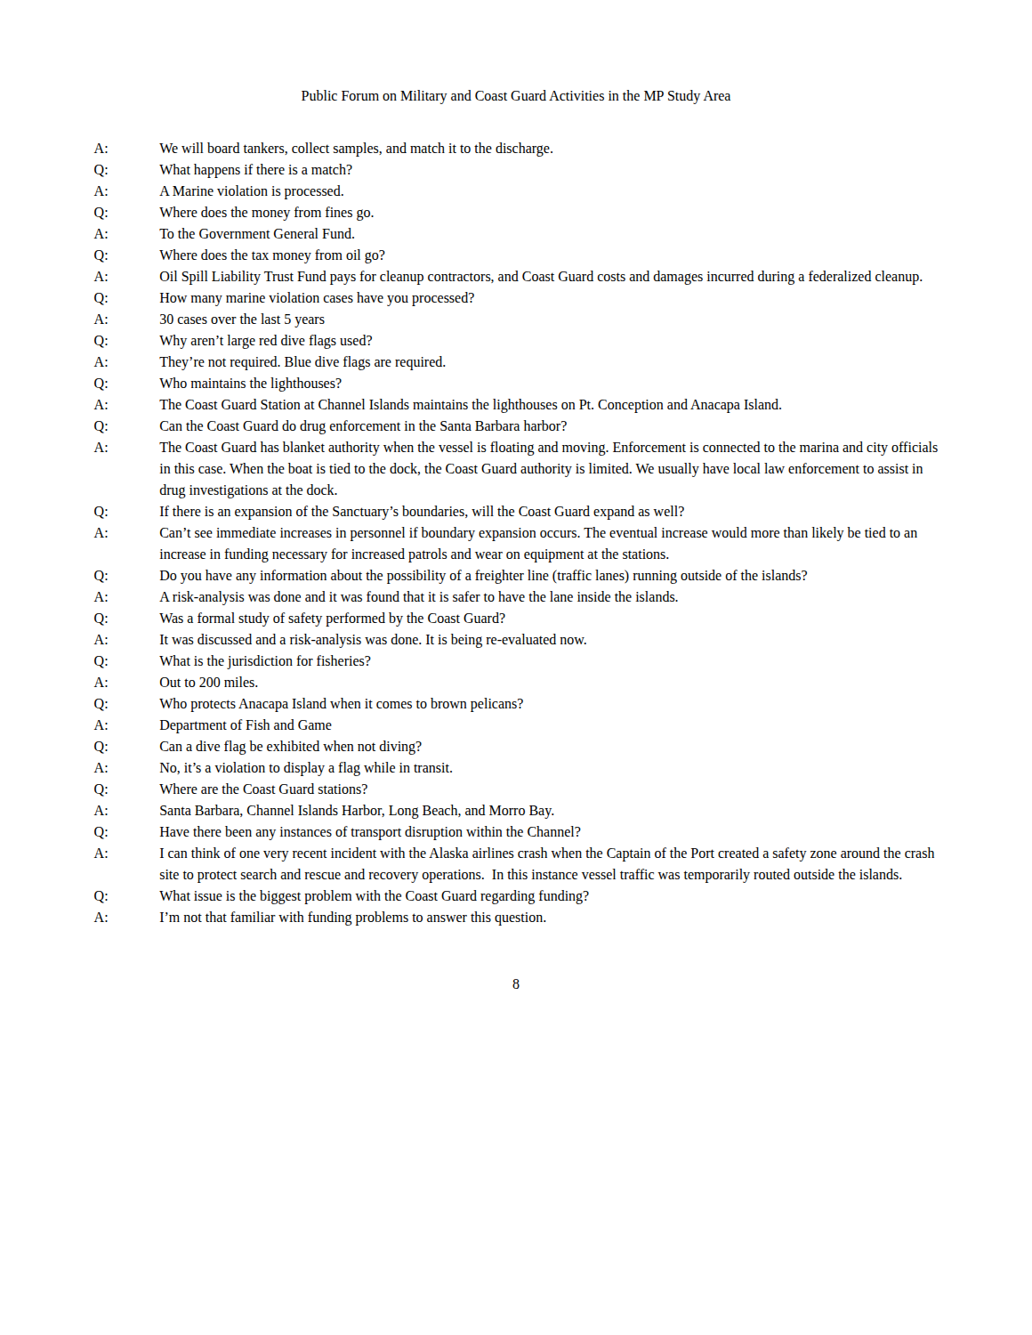Public Forum on Military and Coast Guard Activities in the MP Study Area
A:
We will board tankers, collect samples, and match it to the discharge.
Q:
What happens if there is a match?
A:
A Marine violation is processed.
Q:
Where does the money from fines go.
A:
To the Government General Fund.
Q:
Where does the tax money from oil go?
A:
Oil Spill Liability Trust Fund pays for cleanup contractors, and Coast Guard costs and damages incurred during a federalized cleanup.
Q:
How many marine violation cases have you processed?
A:
30 cases over the last 5 years
Q:
Why aren’t large red dive flags used?
A:
They’re not required. Blue dive flags are required.
Q:
Who maintains the lighthouses?
A:
The Coast Guard Station at Channel Islands maintains the lighthouses on Pt. Conception and Anacapa Island.
Q:
Can the Coast Guard do drug enforcement in the Santa Barbara harbor?
A:
The Coast Guard has blanket authority when the vessel is floating and moving. Enforcement is connected to the marina and city officials in this case. When the boat is tied to the dock, the Coast Guard authority is limited. We usually have local law enforcement to assist in drug investigations at the dock.
Q:
If there is an expansion of the Sanctuary’s boundaries, will the Coast Guard expand as well?
A:
Can’t see immediate increases in personnel if boundary expansion occurs. The eventual increase would more than likely be tied to an increase in funding necessary for increased patrols and wear on equipment at the stations.
Q:
Do you have any information about the possibility of a freighter line (traffic lanes) running outside of the islands?
A:
A risk-analysis was done and it was found that it is safer to have the lane inside the islands.
Q:
Was a formal study of safety performed by the Coast Guard?
A:
It was discussed and a risk-analysis was done. It is being re-evaluated now.
Q:
What is the jurisdiction for fisheries?
A:
Out to 200 miles.
Q:
Who protects Anacapa Island when it comes to brown pelicans?
A:
Department of Fish and Game
Q:
Can a dive flag be exhibited when not diving?
A:
No, it’s a violation to display a flag while in transit.
Q:
Where are the Coast Guard stations?
A:
Santa Barbara, Channel Islands Harbor, Long Beach, and Morro Bay.
Q:
Have there been any instances of transport disruption within the Channel?
A:
I can think of one very recent incident with the Alaska airlines crash when the Captain of the Port created a safety zone around the crash site to protect search and rescue and recovery operations. In this instance vessel traffic was temporarily routed outside the islands.
Q:
What issue is the biggest problem with the Coast Guard regarding funding?
A:
I’m not that familiar with funding problems to answer this question.
8